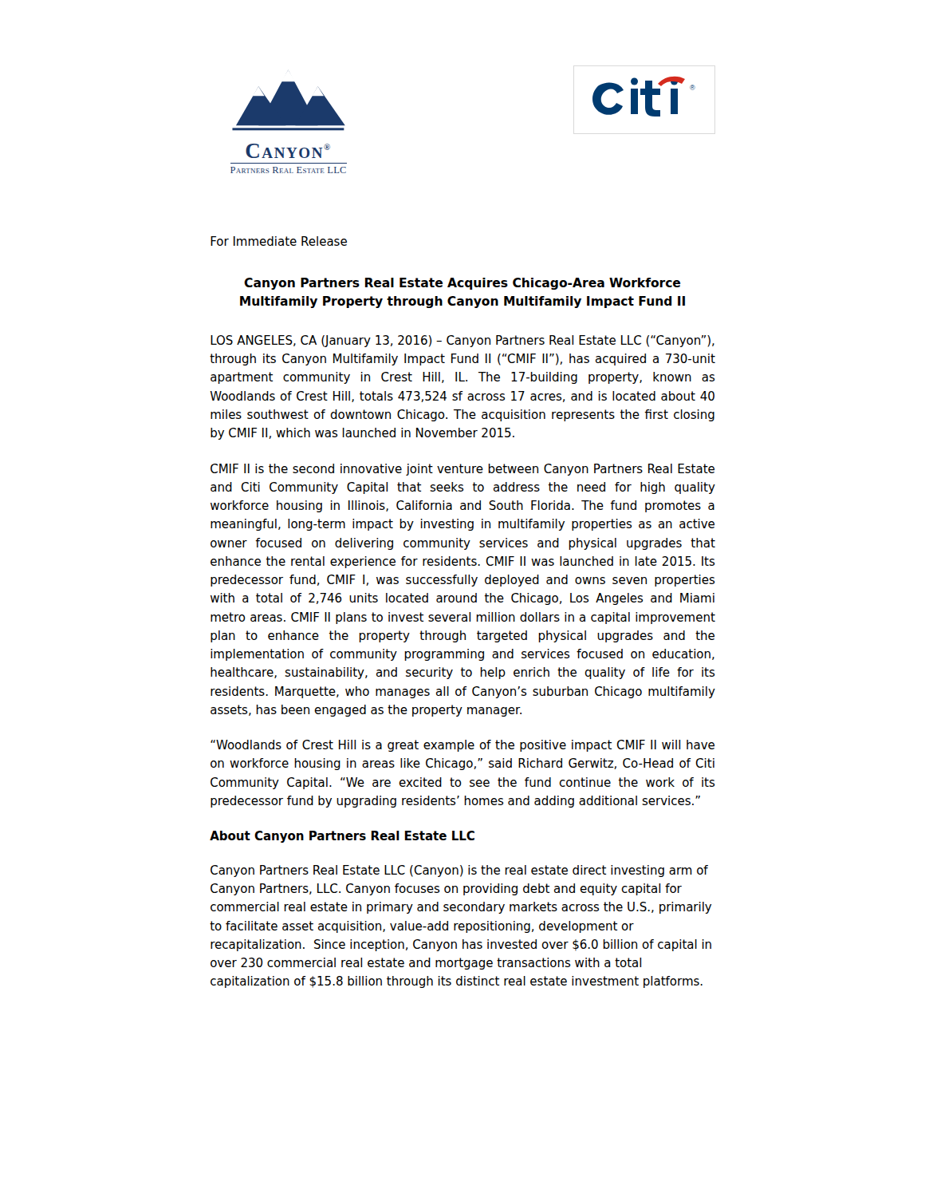Canyon®
Partners Real Estate LLC
®
For Immediate Release
Canyon Partners Real Estate Acquires Chicago-Area Workforce Multifamily Property through Canyon Multifamily Impact Fund II
LOS ANGELES, CA (January 13, 2016) – Canyon Partners Real Estate LLC (“Canyon”), through its Canyon Multifamily Impact Fund II (“CMIF II”), has acquired a 730-unit apartment community in Crest Hill, IL. The 17-building property, known as Woodlands of Crest Hill, totals 473,524 sf across 17 acres, and is located about 40 miles southwest of downtown Chicago. The acquisition represents the first closing by CMIF II, which was launched in November 2015.
CMIF II is the second innovative joint venture between Canyon Partners Real Estate and Citi Community Capital that seeks to address the need for high quality workforce housing in Illinois, California and South Florida. The fund promotes a meaningful, long-term impact by investing in multifamily properties as an active owner focused on delivering community services and physical upgrades that enhance the rental experience for residents. CMIF II was launched in late 2015. Its predecessor fund, CMIF I, was successfully deployed and owns seven properties with a total of 2,746 units located around the Chicago, Los Angeles and Miami metro areas. CMIF II plans to invest several million dollars in a capital improvement plan to enhance the property through targeted physical upgrades and the implementation of community programming and services focused on education, healthcare, sustainability, and security to help enrich the quality of life for its residents. Marquette, who manages all of Canyon’s suburban Chicago multifamily assets, has been engaged as the property manager.
“Woodlands of Crest Hill is a great example of the positive impact CMIF II will have on workforce housing in areas like Chicago,” said Richard Gerwitz, Co-Head of Citi Community Capital. “We are excited to see the fund continue the work of its predecessor fund by upgrading residents’ homes and adding additional services.”
About Canyon Partners Real Estate LLC
Canyon Partners Real Estate LLC (Canyon) is the real estate direct investing arm of Canyon Partners, LLC. Canyon focuses on providing debt and equity capital for commercial real estate in primary and secondary markets across the U.S., primarily to facilitate asset acquisition, value-add repositioning, development or recapitalization. Since inception, Canyon has invested over $6.0 billion of capital in over 230 commercial real estate and mortgage transactions with a total capitalization of $15.8 billion through its distinct real estate investment platforms.